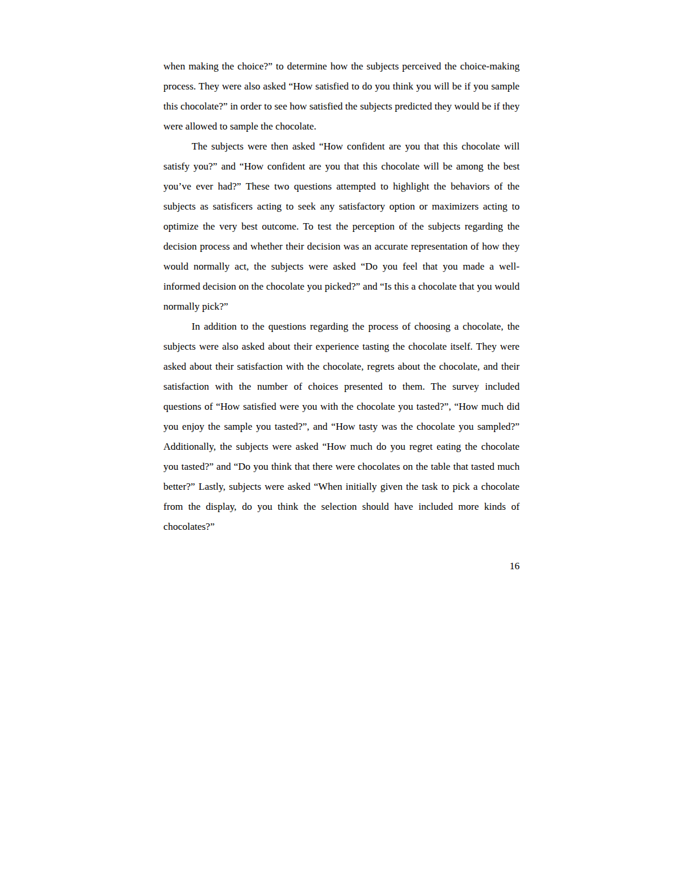when making the choice?” to determine how the subjects perceived the choice-making process. They were also asked “How satisfied to do you think you will be if you sample this chocolate?” in order to see how satisfied the subjects predicted they would be if they were allowed to sample the chocolate.
The subjects were then asked “How confident are you that this chocolate will satisfy you?” and “How confident are you that this chocolate will be among the best you’ve ever had?” These two questions attempted to highlight the behaviors of the subjects as satisficers acting to seek any satisfactory option or maximizers acting to optimize the very best outcome. To test the perception of the subjects regarding the decision process and whether their decision was an accurate representation of how they would normally act, the subjects were asked “Do you feel that you made a well-informed decision on the chocolate you picked?” and “Is this a chocolate that you would normally pick?”
In addition to the questions regarding the process of choosing a chocolate, the subjects were also asked about their experience tasting the chocolate itself. They were asked about their satisfaction with the chocolate, regrets about the chocolate, and their satisfaction with the number of choices presented to them. The survey included questions of “How satisfied were you with the chocolate you tasted?”, “How much did you enjoy the sample you tasted?”, and “How tasty was the chocolate you sampled?” Additionally, the subjects were asked “How much do you regret eating the chocolate you tasted?” and “Do you think that there were chocolates on the table that tasted much better?” Lastly, subjects were asked “When initially given the task to pick a chocolate from the display, do you think the selection should have included more kinds of chocolates?”
16